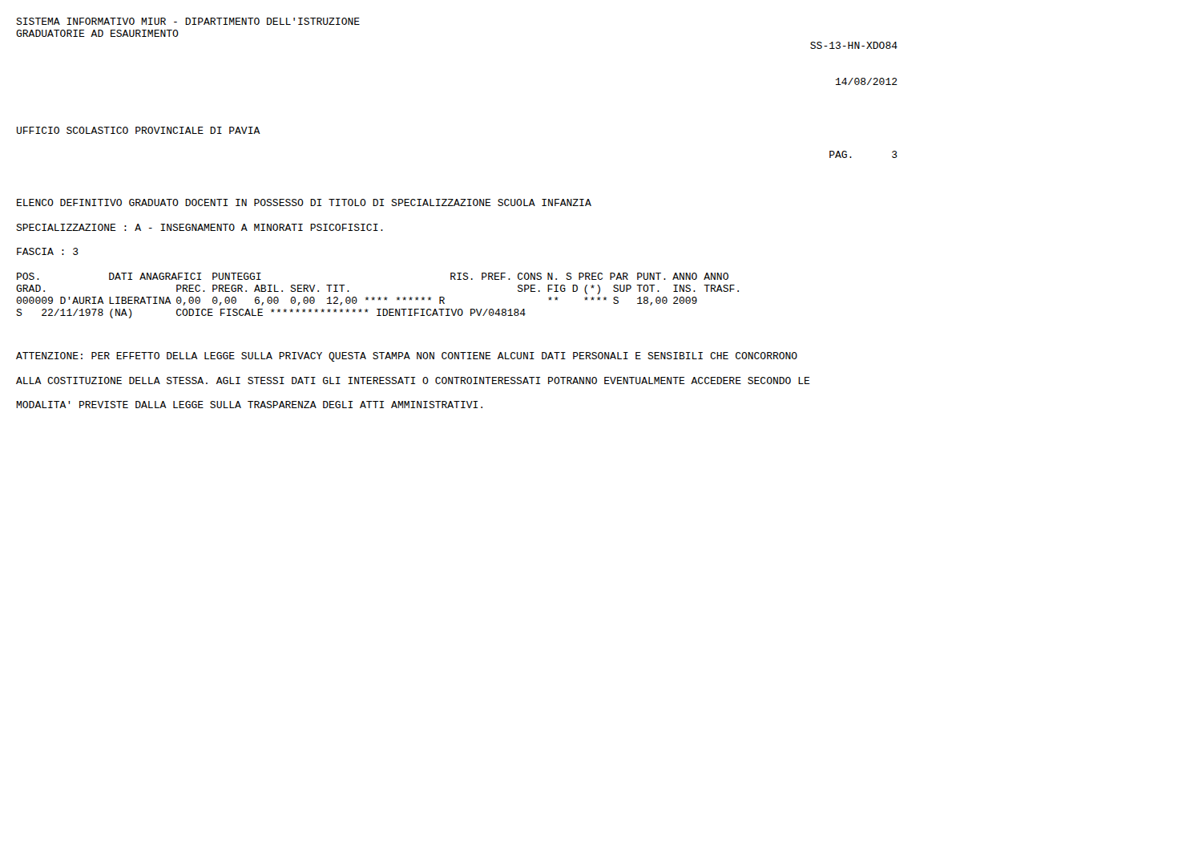SISTEMA INFORMATIVO MIUR - DIPARTIMENTO DELL'ISTRUZIONE
GRADUATORIE AD ESAURIMENTO
SS-13-HN-XDO84
14/08/2012
UFFICIO SCOLASTICO PROVINCIALE DI PAVIA
PAG. 3
ELENCO DEFINITIVO GRADUATO DOCENTI IN POSSESSO DI TITOLO DI SPECIALIZZAZIONE SCUOLA INFANZIA
SPECIALIZZAZIONE : A - INSEGNAMENTO A MINORATI PSICOFISICI.
FASCIA : 3
| POS. | DATI ANAGRAFICI | PUNTEGGI | RIS. PREF. | CONS | N. S PREC PAR | PUNT. | ANNO ANNO |
| --- | --- | --- | --- | --- | --- | --- | --- |
| GRAD. | | PREC. | PREGR. | ABIL. | SERV. | TIT. | | SPE. | FIG D | (*) | SUP | TOT. | INS. TRASF. |
| 000009 D'AURIA | LIBERATINA | 0,00 | 0,00 | 6,00 | 0,00 | 12,00 **** ****** R | | | ** | **** | S | 18,00 | 2009 | |
| S 22/11/1978 | (NA) | CODICE FISCALE **************** IDENTIFICATIVO PV/048184 |
ATTENZIONE: PER EFFETTO DELLA LEGGE SULLA PRIVACY QUESTA STAMPA NON CONTIENE ALCUNI DATI PERSONALI E SENSIBILI CHE CONCORRONO
ALLA COSTITUZIONE DELLA STESSA. AGLI STESSI DATI GLI INTERESSATI O CONTROINTERESSATI POTRANNO EVENTUALMENTE ACCEDERE SECONDO LE
MODALITA' PREVISTE DALLA LEGGE SULLA TRASPARENZA DEGLI ATTI AMMINISTRATIVI.